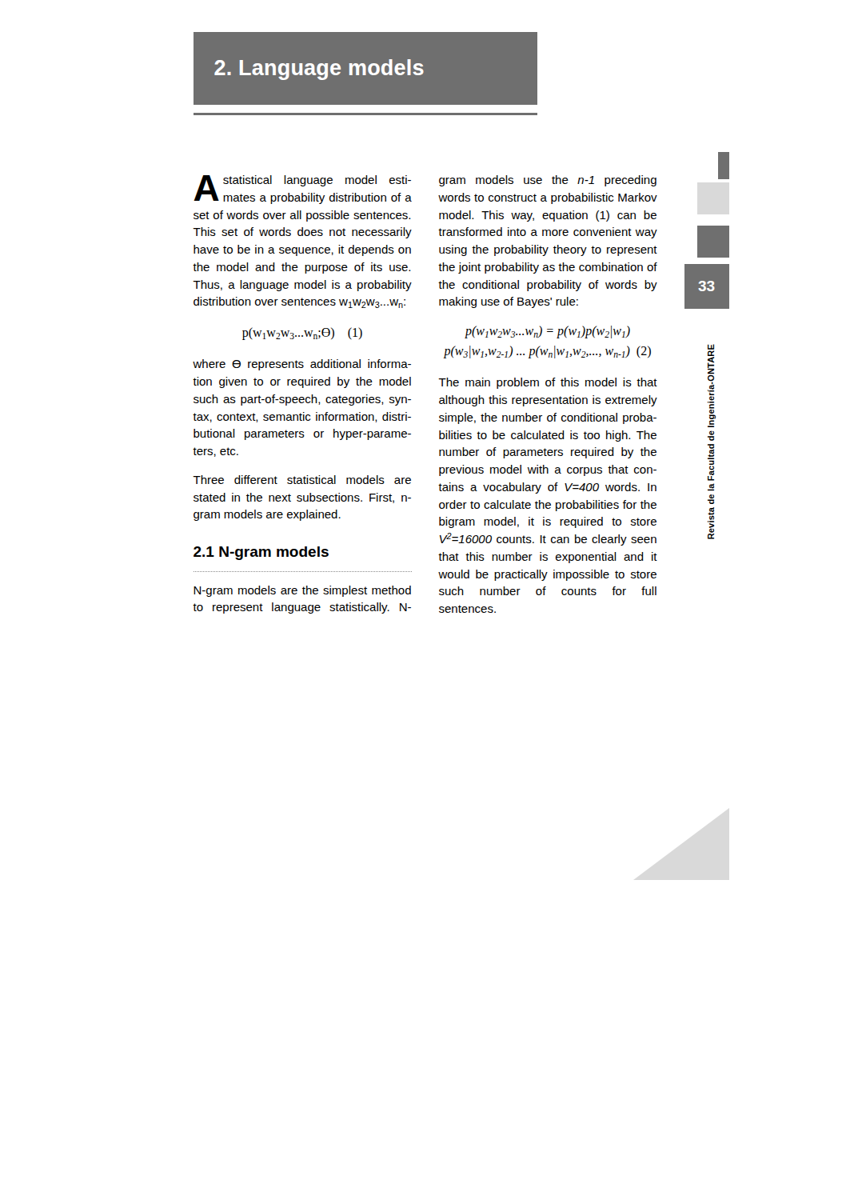2. Language models
33
Revista de la Facultad de Ingeniería-ONTARE
Astatistical language model estimates a probability distribution of a set of words over all possible sentences. This set of words does not necessarily have to be in a sequence, it depends on the model and the purpose of its use. Thus, a language model is a probability distribution over sentences w1w2w3...wn:
p(w1w2w3...wn;Ө) (1)
where Ө represents additional information given to or required by the model such as part-of-speech, categories, syntax, context, semantic information, distributional parameters or hyper-parameters, etc.
Three different statistical models are stated in the next subsections. First, n-gram models are explained.
2.1 N-gram models
N-gram models are the simplest method to represent language statistically. N-gram models use the n-1 preceding words to construct a probabilistic Markov model. This way, equation (1) can be transformed into a more convenient way using the probability theory to represent the joint probability as the combination of the conditional probability of words by making use of Bayes' rule:
p(w1w2w3...wn) = p(w1)p(w2|w1)
p(w3|w1,w2-1) ... p(wn|w1,w2,..., wn-1) (2)
The main problem of this model is that although this representation is extremely simple, the number of conditional probabilities to be calculated is too high. The number of parameters required by the previous model with a corpus that contains a vocabulary of V=400 words. In order to calculate the probabilities for the bigram model, it is required to store V2=16000 counts. It can be clearly seen that this number is exponential and it would be practically impossible to store such number of counts for full sentences.